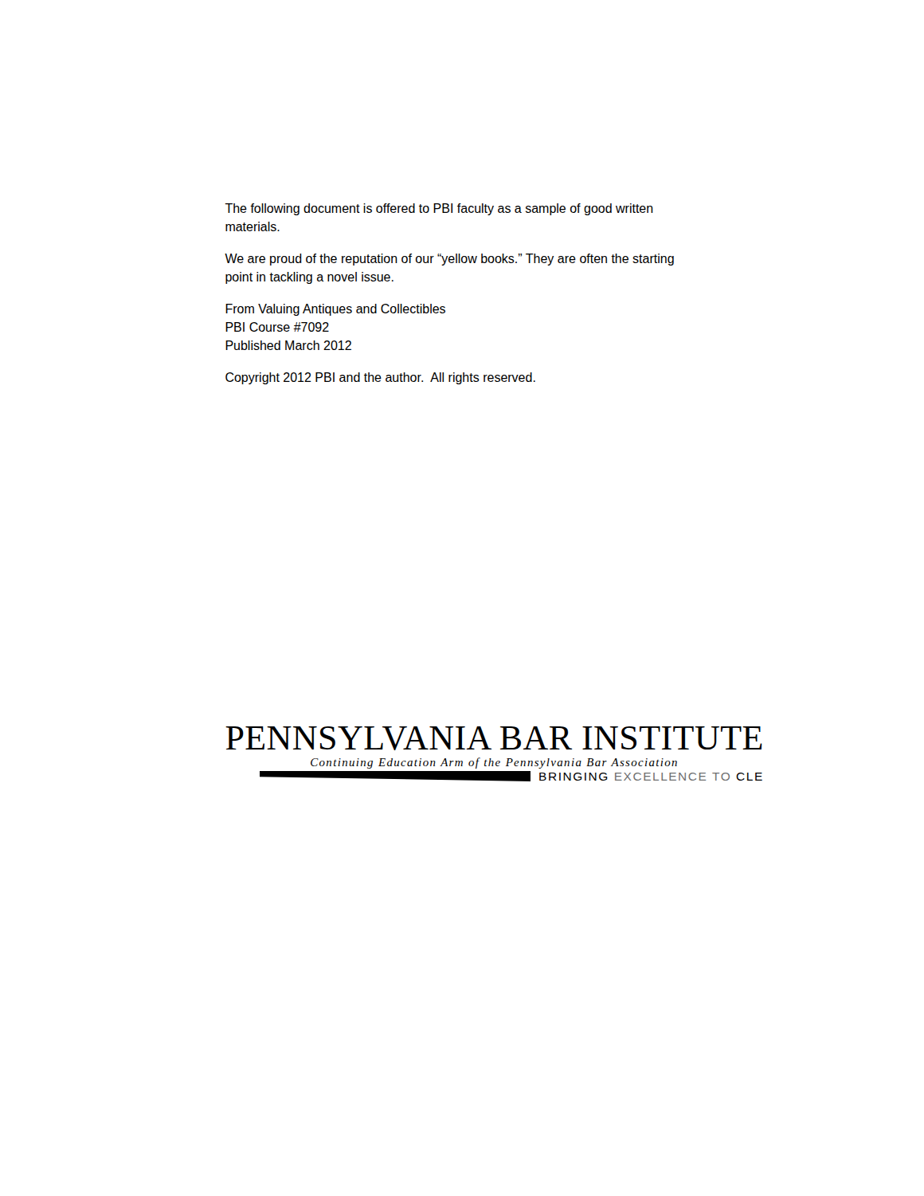The following document is offered to PBI faculty as a sample of good written materials.
We are proud of the reputation of our “yellow books.” They are often the starting point in tackling a novel issue.
From Valuing Antiques and Collectibles
PBI Course #7092
Published March 2012
Copyright 2012 PBI and the author. All rights reserved.
PENNSYLVANIA BAR INSTITUTE
Continuing Education Arm of the Pennsylvania Bar Association
BRINGING EXCELLENCE TO CLE